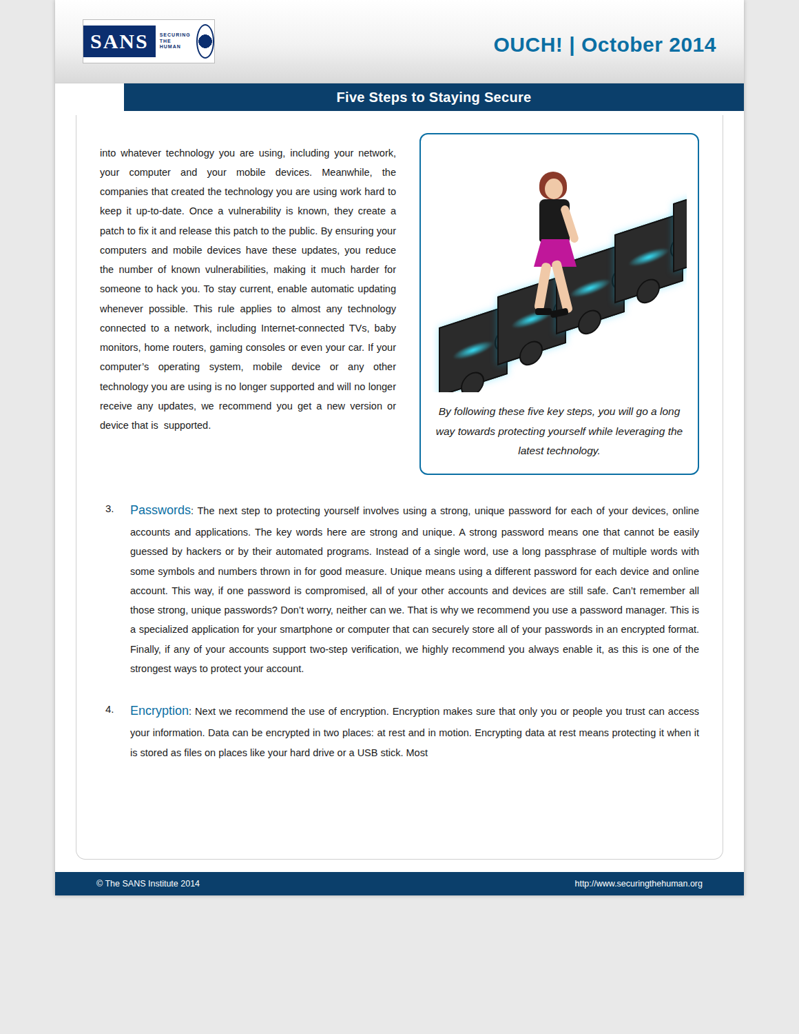SANS
Securing
The
Human
OUCH! | October 2014
Five Steps to Staying Secure
into whatever technology you are using, including your network, your computer and your mobile devices. Meanwhile, the companies that created the technology you are using work hard to keep it up-to-date. Once a vulnerability is known, they create a patch to fix it and release this patch to the public. By ensuring your computers and mobile devices have these updates, you reduce the number of known vulnerabilities, making it much harder for someone to hack you. To stay current, enable automatic updating whenever possible. This rule applies to almost any technology connected to a network, including Internet-connected TVs, baby monitors, home routers, gaming consoles or even your car. If your computer’s operating system, mobile device or any other technology you are using is no longer supported and will no longer receive any updates, we recommend you get a new version or device that is supported.
By following these five key steps, you will go a long way towards protecting yourself while leveraging the latest technology.
Passwords: The next step to protecting yourself involves using a strong, unique password for each of your devices, online accounts and applications. The key words here are strong and unique. A strong password means one that cannot be easily guessed by hackers or by their automated programs. Instead of a single word, use a long passphrase of multiple words with some symbols and numbers thrown in for good measure. Unique means using a different password for each device and online account. This way, if one password is compromised, all of your other accounts and devices are still safe. Can’t remember all those strong, unique passwords? Don’t worry, neither can we. That is why we recommend you use a password manager. This is a specialized application for your smartphone or computer that can securely store all of your passwords in an encrypted format. Finally, if any of your accounts support two-step verification, we highly recommend you always enable it, as this is one of the strongest ways to protect your account.
Encryption: Next we recommend the use of encryption. Encryption makes sure that only you or people you trust can access your information. Data can be encrypted in two places: at rest and in motion. Encrypting data at rest means protecting it when it is stored as files on places like your hard drive or a USB stick. Most
© The SANS Institute 2014
http://www.securingthehuman.org